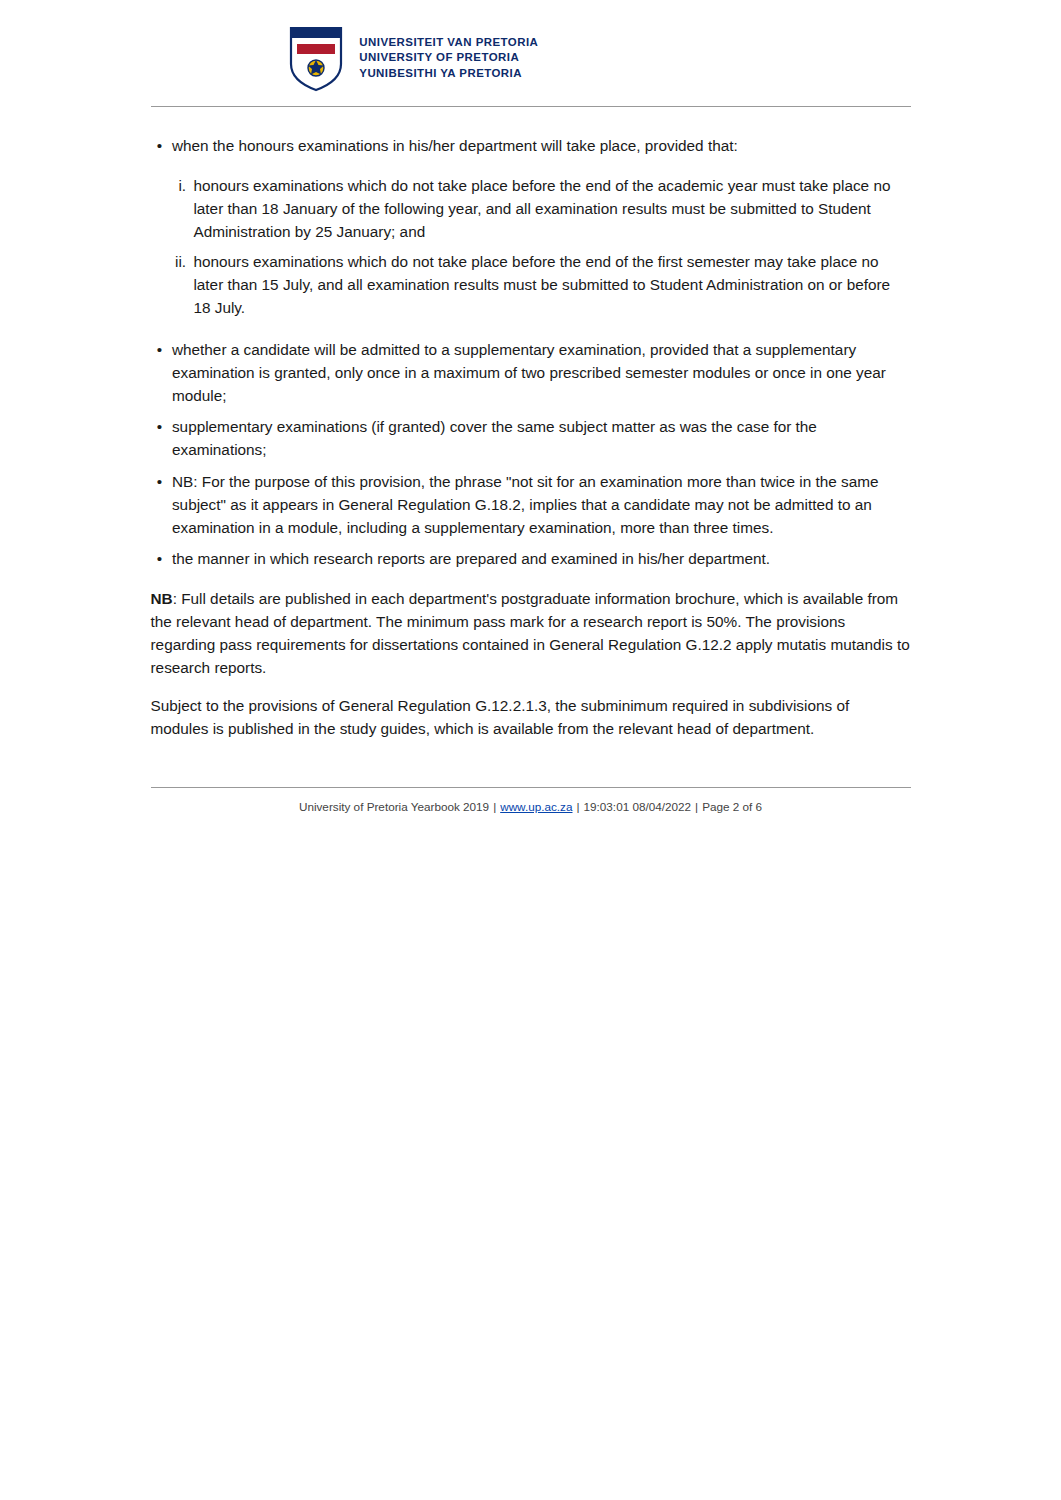Universiteit van Pretoria University of Pretoria Yunibesithi ya Pretoria
when the honours examinations in his/her department will take place, provided that:
honours examinations which do not take place before the end of the academic year must take place no later than 18 January of the following year, and all examination results must be submitted to Student Administration by 25 January; and
honours examinations which do not take place before the end of the first semester may take place no later than 15 July, and all examination results must be submitted to Student Administration on or before 18 July.
whether a candidate will be admitted to a supplementary examination, provided that a supplementary examination is granted, only once in a maximum of two prescribed semester modules or once in one year module;
supplementary examinations (if granted) cover the same subject matter as was the case for the examinations;
NB: For the purpose of this provision, the phrase "not sit for an examination more than twice in the same subject" as it appears in General Regulation G.18.2, implies that a candidate may not be admitted to an examination in a module, including a supplementary examination, more than three times.
the manner in which research reports are prepared and examined in his/her department.
NB: Full details are published in each department's postgraduate information brochure, which is available from the relevant head of department. The minimum pass mark for a research report is 50%. The provisions regarding pass requirements for dissertations contained in General Regulation G.12.2 apply mutatis mutandis to research reports.
Subject to the provisions of General Regulation G.12.2.1.3, the subminimum required in subdivisions of modules is published in the study guides, which is available from the relevant head of department.
University of Pretoria Yearbook 2019|www.up.ac.za|19:03:01 08/04/2022|Page 2 of 6